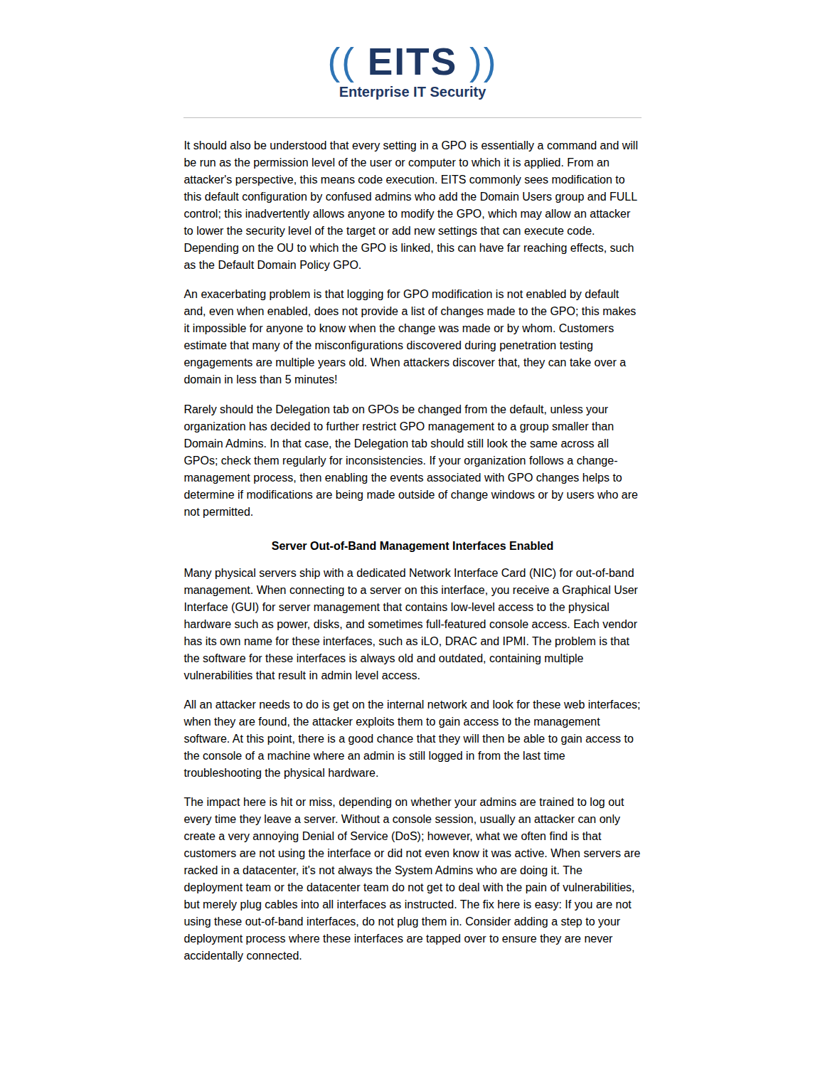(( EITS ))
Enterprise IT Security
It should also be understood that every setting in a GPO is essentially a command and will be run as the permission level of the user or computer to which it is applied. From an attacker's perspective, this means code execution. EITS commonly sees modification to this default configuration by confused admins who add the Domain Users group and FULL control; this inadvertently allows anyone to modify the GPO, which may allow an attacker to lower the security level of the target or add new settings that can execute code. Depending on the OU to which the GPO is linked, this can have far reaching effects, such as the Default Domain Policy GPO.
An exacerbating problem is that logging for GPO modification is not enabled by default and, even when enabled, does not provide a list of changes made to the GPO; this makes it impossible for anyone to know when the change was made or by whom. Customers estimate that many of the misconfigurations discovered during penetration testing engagements are multiple years old. When attackers discover that, they can take over a domain in less than 5 minutes!
Rarely should the Delegation tab on GPOs be changed from the default, unless your organization has decided to further restrict GPO management to a group smaller than Domain Admins. In that case, the Delegation tab should still look the same across all GPOs; check them regularly for inconsistencies. If your organization follows a change-management process, then enabling the events associated with GPO changes helps to determine if modifications are being made outside of change windows or by users who are not permitted.
Server Out-of-Band Management Interfaces Enabled
Many physical servers ship with a dedicated Network Interface Card (NIC) for out-of-band management. When connecting to a server on this interface, you receive a Graphical User Interface (GUI) for server management that contains low-level access to the physical hardware such as power, disks, and sometimes full-featured console access. Each vendor has its own name for these interfaces, such as iLO, DRAC and IPMI. The problem is that the software for these interfaces is always old and outdated, containing multiple vulnerabilities that result in admin level access.
All an attacker needs to do is get on the internal network and look for these web interfaces; when they are found, the attacker exploits them to gain access to the management software. At this point, there is a good chance that they will then be able to gain access to the console of a machine where an admin is still logged in from the last time troubleshooting the physical hardware.
The impact here is hit or miss, depending on whether your admins are trained to log out every time they leave a server. Without a console session, usually an attacker can only create a very annoying Denial of Service (DoS); however, what we often find is that customers are not using the interface or did not even know it was active. When servers are racked in a datacenter, it's not always the System Admins who are doing it. The deployment team or the datacenter team do not get to deal with the pain of vulnerabilities, but merely plug cables into all interfaces as instructed. The fix here is easy: If you are not using these out-of-band interfaces, do not plug them in. Consider adding a step to your deployment process where these interfaces are tapped over to ensure they are never accidentally connected.